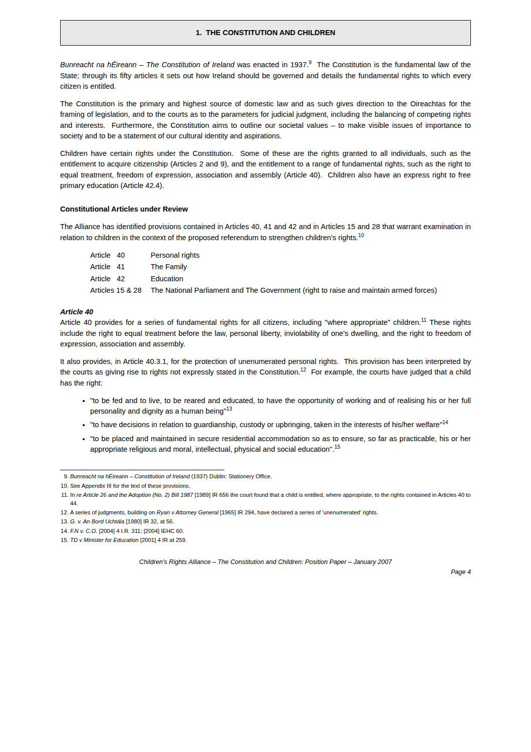1. THE CONSTITUTION AND CHILDREN
Bunreacht na hÉireann – The Constitution of Ireland was enacted in 1937.9 The Constitution is the fundamental law of the State; through its fifty articles it sets out how Ireland should be governed and details the fundamental rights to which every citizen is entitled.
The Constitution is the primary and highest source of domestic law and as such gives direction to the Oireachtas for the framing of legislation, and to the courts as to the parameters for judicial judgment, including the balancing of competing rights and interests. Furthermore, the Constitution aims to outline our societal values – to make visible issues of importance to society and to be a statement of our cultural identity and aspirations.
Children have certain rights under the Constitution. Some of these are the rights granted to all individuals, such as the entitlement to acquire citizenship (Articles 2 and 9), and the entitlement to a range of fundamental rights, such as the right to equal treatment, freedom of expression, association and assembly (Article 40). Children also have an express right to free primary education (Article 42.4).
Constitutional Articles under Review
The Alliance has identified provisions contained in Articles 40, 41 and 42 and in Articles 15 and 28 that warrant examination in relation to children in the context of the proposed referendum to strengthen children's rights.10
| Article 40 | Personal rights |
| Article 41 | The Family |
| Article 42 | Education |
| Articles 15 & 28 | The National Parliament and The Government (right to raise and maintain armed forces) |
Article 40
Article 40 provides for a series of fundamental rights for all citizens, including "where appropriate" children.11 These rights include the right to equal treatment before the law, personal liberty, inviolability of one's dwelling, and the right to freedom of expression, association and assembly.
It also provides, in Article 40.3.1, for the protection of unenumerated personal rights. This provision has been interpreted by the courts as giving rise to rights not expressly stated in the Constitution.12 For example, the courts have judged that a child has the right:
"to be fed and to live, to be reared and educated, to have the opportunity of working and of realising his or her full personality and dignity as a human being"13
"to have decisions in relation to guardianship, custody or upbringing, taken in the interests of his/her welfare"14
"to be placed and maintained in secure residential accommodation so as to ensure, so far as practicable, his or her appropriate religious and moral, intellectual, physical and social education".15
Bunreacht na hÉireann – Constitution of Ireland (1937) Dublin: Stationery Office.
See Appendix III for the text of these provisions.
In re Article 26 and the Adoption (No. 2) Bill 1987 [1989] IR 656 the court found that a child is entitled, where appropriate, to the rights contained in Articles 40 to 44.
A series of judgments, building on Ryan v Attorney General [1965] IR 294, have declared a series of 'unenumerated' rights.
G. v. An Bord Uchtála [1980] IR 32, at 56.
F.N v. C.O. [2004] 4 I.R. 311; [2004] IEHC 60.
TD v Minister for Education [2001] 4 IR at 259.
Children's Rights Alliance – The Constitution and Children: Position Paper – January 2007
Page 4